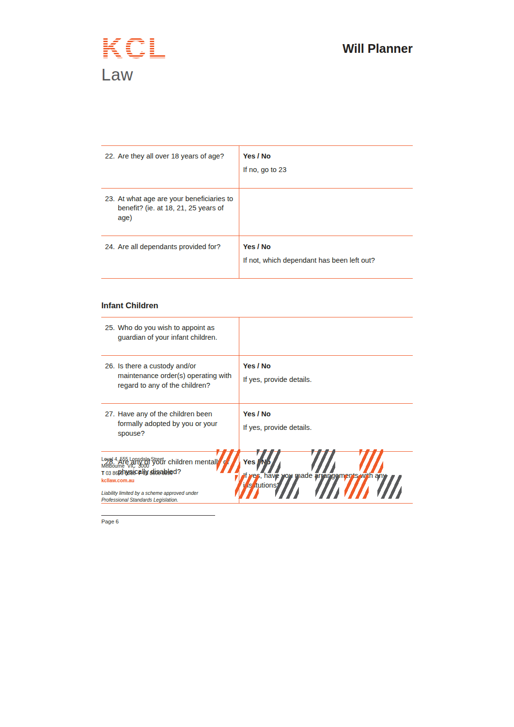KCL Law
Will Planner
| 22. Are they all over 18 years of age? | Yes / No If no, go to 23 |
| 23. At what age are your beneficiaries to benefit? (ie. at 18, 21, 25 years of age) | |
| 24. Are all dependants provided for? | Yes / No If not, which dependant has been left out? |
Infant Children
| 25. Who do you wish to appoint as guardian of your infant children. | |
| 26. Is there a custody and/or maintenance order(s) operating with regard to any of the children? | Yes / No If yes, provide details. |
| 27. Have any of the children been formally adopted by you or your spouse? | Yes / No If yes, provide details. |
| 28. Are any of your children mentally or physically disabled? | Yes / No If yes, have you made arrangements with any institutions? |
Level 4, 555 Lonsdale Street
Melbourne VIC 3000
T 03 8600 8888 F 03 8600 8899
kcllaw.com.au
Liability limited by a scheme approved under
Professional Standards Legislation.
Page 6